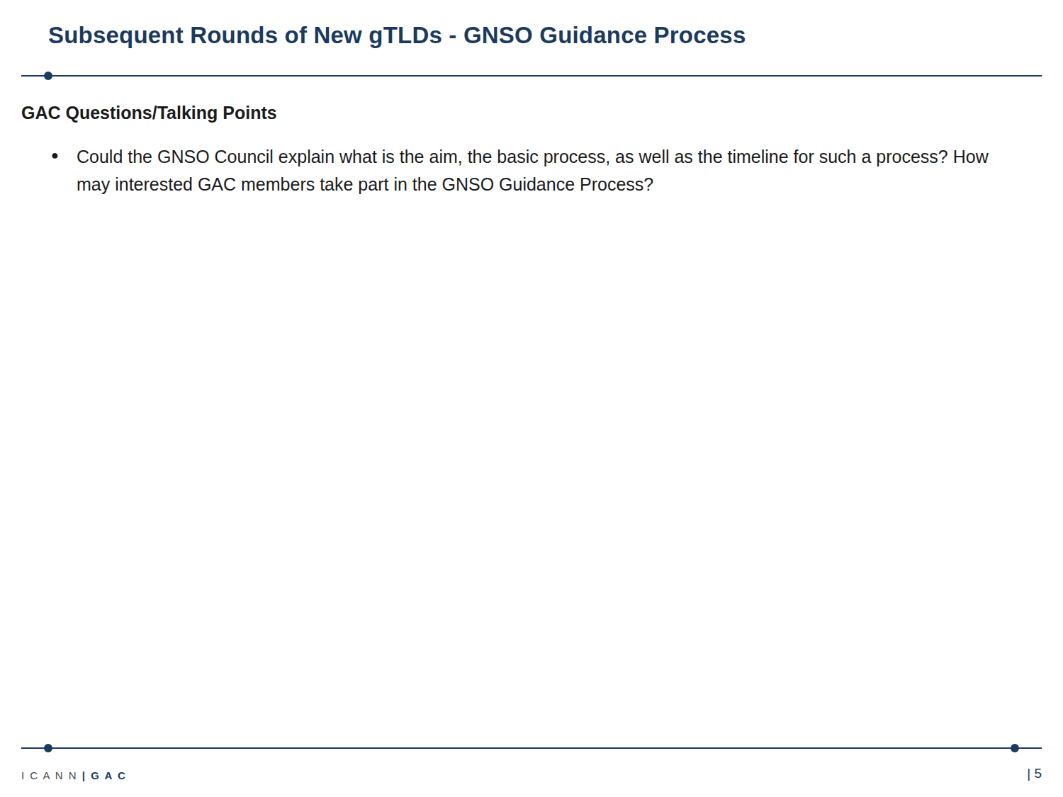Subsequent Rounds of New gTLDs - GNSO Guidance Process
GAC Questions/Talking Points
Could the GNSO Council explain what is the aim, the basic process, as well as the timeline for such a process? How may interested GAC members take part in the GNSO Guidance Process?
I C A N N | G A C
| 5